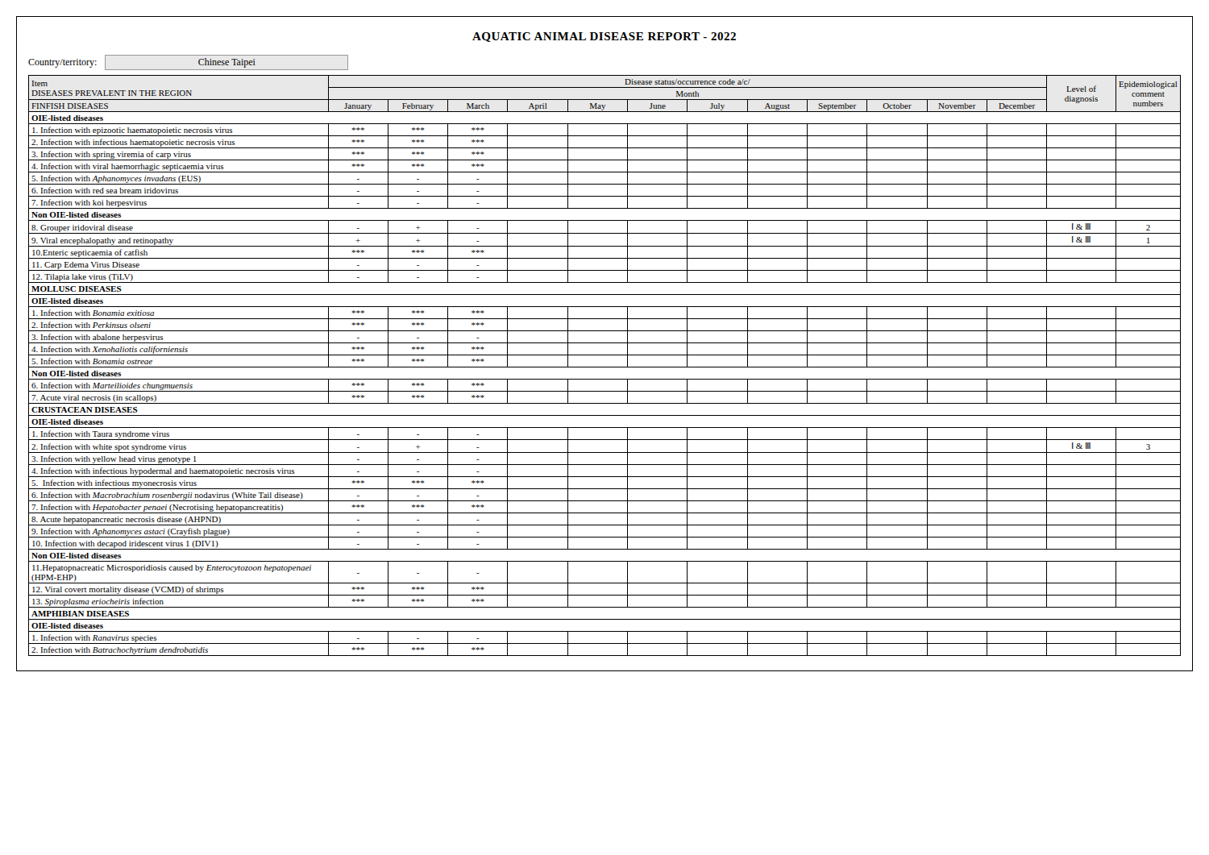AQUATIC ANIMAL DISEASE REPORT - 2022
Country/territory: Chinese Taipei
| Item DISEASES PREVALENT IN THE REGION | Disease status/occurrence code a/c/ | Level of diagnosis | Epidemiological comment numbers |
| --- | --- | --- | --- |
| Month |
| FINFISH DISEASES | January | February | March | April | May | June | July | August | September | October | November | December |
| OIE-listed diseases |
| 1. Infection with epizootic haematopoietic necrosis virus | *** | *** | *** | | | | | | | | | | | |
| 2. Infection with infectious haematopoietic necrosis virus | *** | *** | *** | | | | | | | | | | | |
| 3. Infection with spring viremia of carp virus | *** | *** | *** | | | | | | | | | | | |
| 4. Infection with viral haemorrhagic septicaemia virus | *** | *** | *** | | | | | | | | | | | |
| 5. Infection with Aphanomyces invadans (EUS) | - | - | - | | | | | | | | | | | |
| 6. Infection with red sea bream iridovirus | - | - | - | | | | | | | | | | | |
| 7. Infection with koi herpesvirus | - | - | - | | | | | | | | | | | |
| Non OIE-listed diseases |
| 8. Grouper iridoviral disease | - | + | - | | | | | | | | | | Ⅰ & Ⅲ | 2 |
| 9. Viral encephalopathy and retinopathy | + | + | - | | | | | | | | | | Ⅰ & Ⅲ | 1 |
| 10.Enteric septicaemia of catfish | *** | *** | *** | | | | | | | | | | | |
| 11. Carp Edema Virus Disease | - | - | - | | | | | | | | | | | |
| 12. Tilapia lake virus (TiLV) | - | - | - | | | | | | | | | | | |
| MOLLUSC DISEASES |
| OIE-listed diseases |
| 1. Infection with Bonamia exitiosa | *** | *** | *** | | | | | | | | | | | |
| 2. Infection with Perkinsus olseni | *** | *** | *** | | | | | | | | | | | |
| 3. Infection with abalone herpesvirus | - | - | - | | | | | | | | | | | |
| 4. Infection with Xenohaliotis californiensis | *** | *** | *** | | | | | | | | | | | |
| 5. Infection with Bonamia ostreae | *** | *** | *** | | | | | | | | | | | |
| Non OIE-listed diseases |
| 6. Infection with Marteilioides chungmuensis | *** | *** | *** | | | | | | | | | | | |
| 7. Acute viral necrosis (in scallops) | *** | *** | *** | | | | | | | | | | | |
| CRUSTACEAN DISEASES |
| OIE-listed diseases |
| 1. Infection with Taura syndrome virus | - | - | - | | | | | | | | | | | |
| 2. Infection with white spot syndrome virus | - | + | - | | | | | | | | | | Ⅰ & Ⅲ | 3 |
| 3. Infection with yellow head virus genotype 1 | - | - | - | | | | | | | | | | | |
| 4. Infection with infectious hypodermal and haematopoietic necrosis virus | - | - | - | | | | | | | | | | | |
| 5. Infection with infectious myonecrosis virus | *** | *** | *** | | | | | | | | | | | |
| 6. Infection with Macrobrachium rosenbergii nodavirus (White Tail disease) | - | - | - | | | | | | | | | | | |
| 7. Infection with Hepatobacter penaei (Necrotising hepatopancreatitis) | *** | *** | *** | | | | | | | | | | | |
| 8. Acute hepatopancreatic necrosis disease (AHPND) | - | - | - | | | | | | | | | | | |
| 9. Infection with Aphanomyces astaci (Crayfish plague) | - | - | - | | | | | | | | | | | |
| 10. Infection with decapod iridescent virus 1 (DIV1) | - | - | - | | | | | | | | | | | |
| Non OIE-listed diseases |
| 11.Hepatopnacreatic Microsporidiosis caused by Enterocytozoon hepatopenaei (HPM-EHP) | - | - | - | | | | | | | | | | | |
| 12. Viral covert mortality disease (VCMD) of shrimps | *** | *** | *** | | | | | | | | | | | |
| 13. Spiroplasma eriocheiris infection | *** | *** | *** | | | | | | | | | | | |
| AMPHIBIAN DISEASES |
| OIE-listed diseases |
| 1. Infection with Ranavirus species | - | - | - | | | | | | | | | | | |
| 2. Infection with Batrachochytrium dendrobatidis | *** | *** | *** | | | | | | | | | | | |